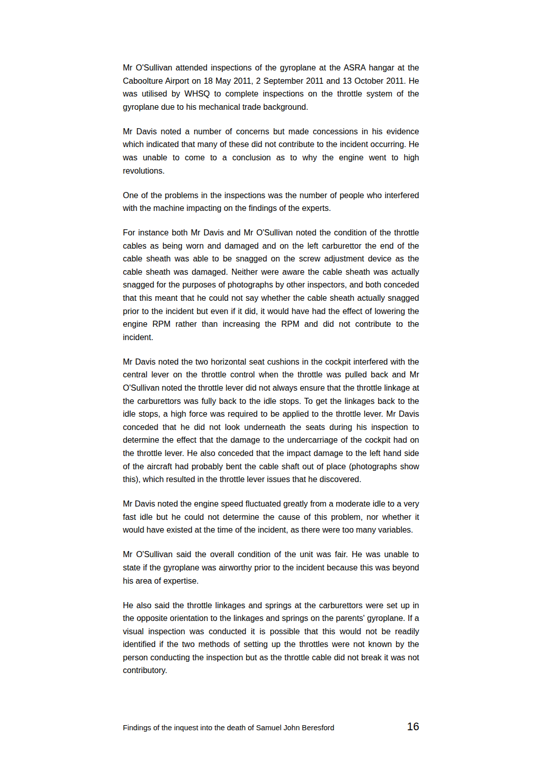Mr O'Sullivan attended inspections of the gyroplane at the ASRA hangar at the Caboolture Airport on 18 May 2011, 2 September 2011 and 13 October 2011. He was utilised by WHSQ to complete inspections on the throttle system of the gyroplane due to his mechanical trade background.
Mr Davis noted a number of concerns but made concessions in his evidence which indicated that many of these did not contribute to the incident occurring. He was unable to come to a conclusion as to why the engine went to high revolutions.
One of the problems in the inspections was the number of people who interfered with the machine impacting on the findings of the experts.
For instance both Mr Davis and Mr O'Sullivan noted the condition of the throttle cables as being worn and damaged and on the left carburettor the end of the cable sheath was able to be snagged on the screw adjustment device as the cable sheath was damaged. Neither were aware the cable sheath was actually snagged for the purposes of photographs by other inspectors, and both conceded that this meant that he could not say whether the cable sheath actually snagged prior to the incident but even if it did, it would have had the effect of lowering the engine RPM rather than increasing the RPM and did not contribute to the incident.
Mr Davis noted the two horizontal seat cushions in the cockpit interfered with the central lever on the throttle control when the throttle was pulled back and Mr O'Sullivan noted the throttle lever did not always ensure that the throttle linkage at the carburettors was fully back to the idle stops. To get the linkages back to the idle stops, a high force was required to be applied to the throttle lever. Mr Davis conceded that he did not look underneath the seats during his inspection to determine the effect that the damage to the undercarriage of the cockpit had on the throttle lever. He also conceded that the impact damage to the left hand side of the aircraft had probably bent the cable shaft out of place (photographs show this), which resulted in the throttle lever issues that he discovered.
Mr Davis noted the engine speed fluctuated greatly from a moderate idle to a very fast idle but he could not determine the cause of this problem, nor whether it would have existed at the time of the incident, as there were too many variables.
Mr O'Sullivan said the overall condition of the unit was fair. He was unable to state if the gyroplane was airworthy prior to the incident because this was beyond his area of expertise.
He also said the throttle linkages and springs at the carburettors were set up in the opposite orientation to the linkages and springs on the parents' gyroplane. If a visual inspection was conducted it is possible that this would not be readily identified if the two methods of setting up the throttles were not known by the person conducting the inspection but as the throttle cable did not break it was not contributory.
Findings of the inquest into the death of Samuel John Beresford 16